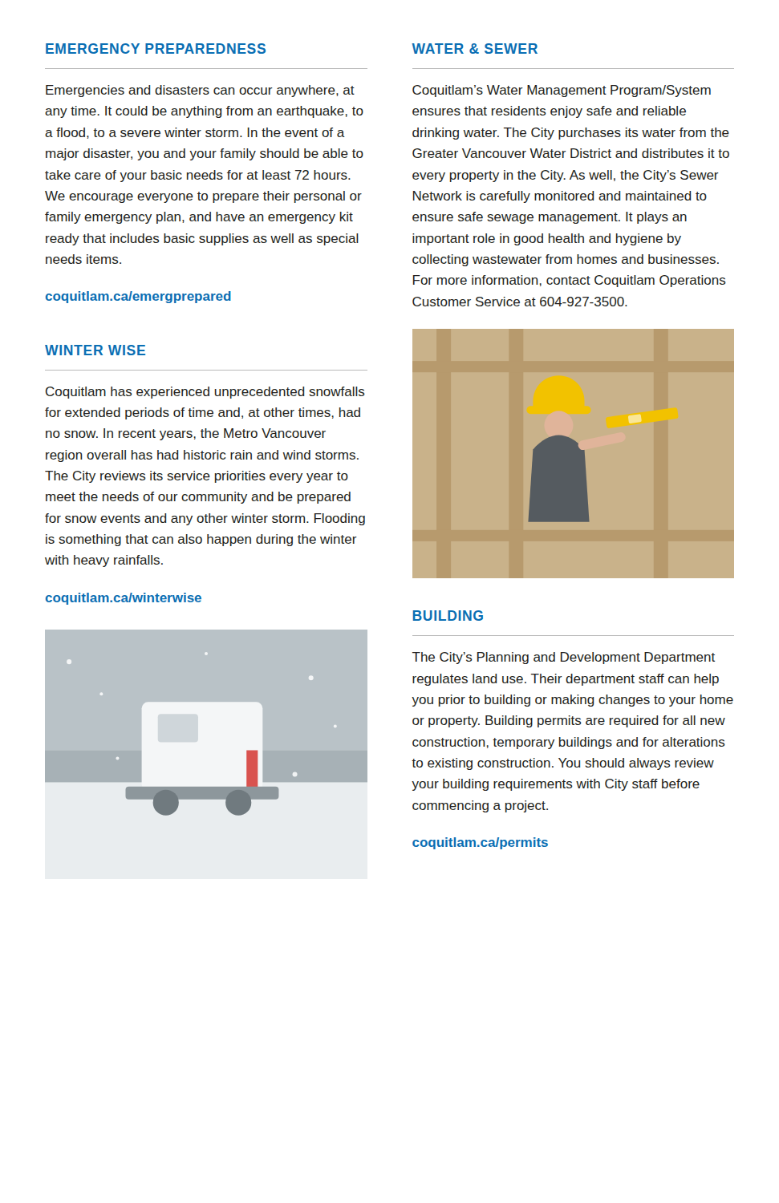Emergency Preparedness
Emergencies and disasters can occur anywhere, at any time. It could be anything from an earthquake, to a flood, to a severe winter storm. In the event of a major disaster, you and your family should be able to take care of your basic needs for at least 72 hours. We encourage everyone to prepare their personal or family emergency plan, and have an emergency kit ready that includes basic supplies as well as special needs items.
coquitlam.ca/emergprepared
Winter Wise
Coquitlam has experienced unprecedented snowfalls for extended periods of time and, at other times, had no snow. In recent years, the Metro Vancouver region overall has had historic rain and wind storms. The City reviews its service priorities every year to meet the needs of our community and be prepared for snow events and any other winter storm. Flooding is something that can also happen during the winter with heavy rainfalls.
coquitlam.ca/winterwise
Water & Sewer
Coquitlam’s Water Management Program/System ensures that residents enjoy safe and reliable drinking water. The City purchases its water from the Greater Vancouver Water District and distributes it to every property in the City. As well, the City’s Sewer Network is carefully monitored and maintained to ensure safe sewage management. It plays an important role in good health and hygiene by collecting wastewater from homes and businesses. For more information, contact Coquitlam Operations Customer Service at 604-927-3500.
Building
The City’s Planning and Development Department regulates land use. Their department staff can help you prior to building or making changes to your home or property. Building permits are required for all new construction, temporary buildings and for alterations to existing construction. You should always review your building requirements with City staff before commencing a project.
coquitlam.ca/permits